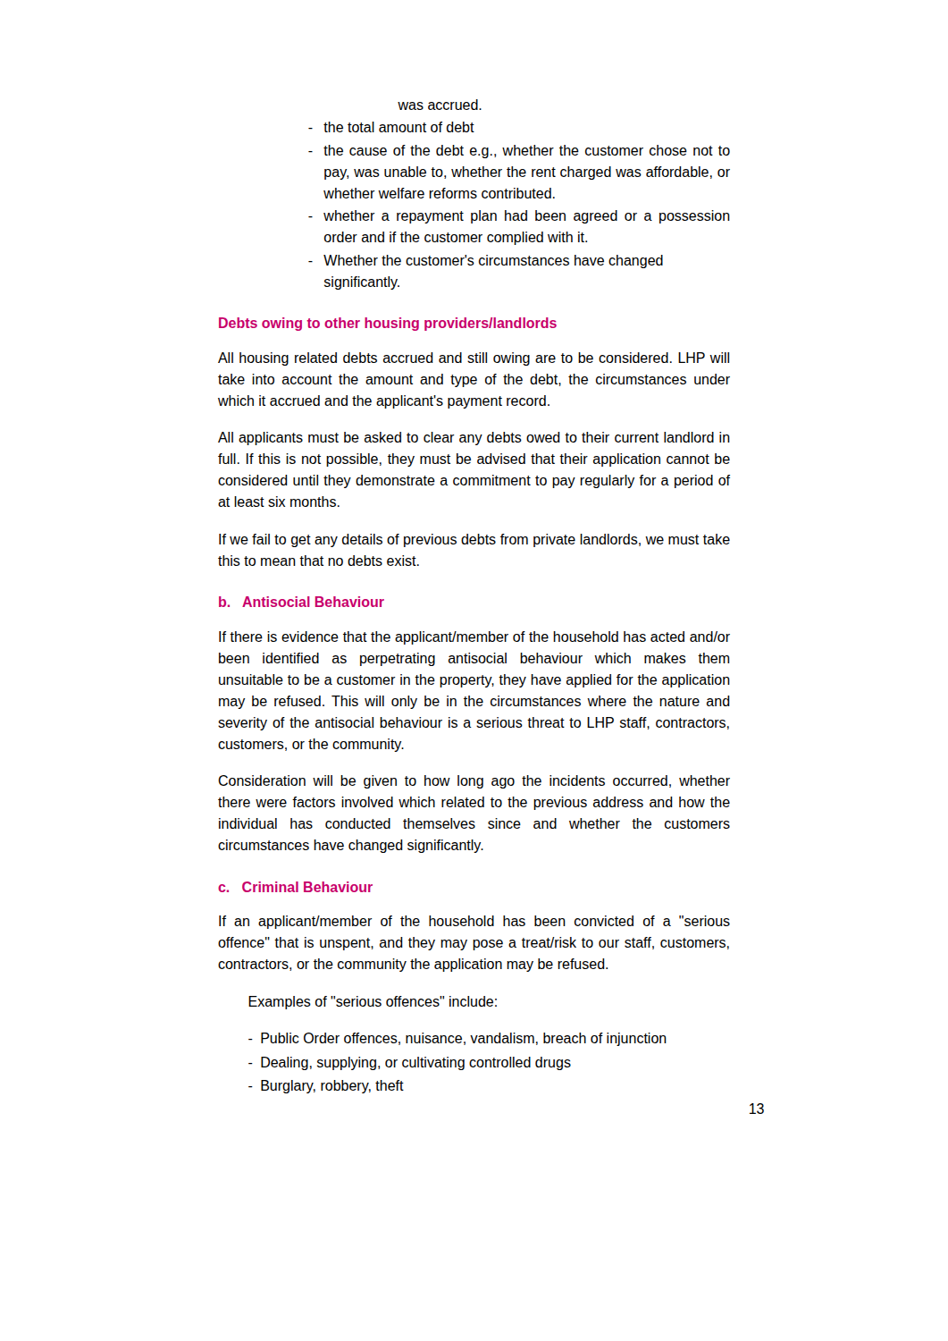was accrued.
the total amount of debt
the cause of the debt e.g., whether the customer chose not to pay, was unable to, whether the rent charged was affordable, or whether welfare reforms contributed.
whether a repayment plan had been agreed or a possession order and if the customer complied with it.
Whether the customer's circumstances have changed
significantly.
Debts owing to other housing providers/landlords
All housing related debts accrued and still owing are to be considered. LHP will take into account the amount and type of the debt, the circumstances under which it accrued and the applicant's payment record.
All applicants must be asked to clear any debts owed to their current landlord in full. If this is not possible, they must be advised that their application cannot be considered until they demonstrate a commitment to pay regularly for a period of at least six months.
If we fail to get any details of previous debts from private landlords, we must take this to mean that no debts exist.
b. Antisocial Behaviour
If there is evidence that the applicant/member of the household has acted and/or been identified as perpetrating antisocial behaviour which makes them unsuitable to be a customer in the property, they have applied for the application may be refused. This will only be in the circumstances where the nature and severity of the antisocial behaviour is a serious threat to LHP staff, contractors, customers, or the community.
Consideration will be given to how long ago the incidents occurred, whether there were factors involved which related to the previous address and how the individual has conducted themselves since and whether the customers circumstances have changed significantly.
c. Criminal Behaviour
If an applicant/member of the household has been convicted of a "serious offence" that is unspent, and they may pose a treat/risk to our staff, customers, contractors, or the community the application may be refused.
Examples of "serious offences" include:
Public Order offences, nuisance, vandalism, breach of injunction
Dealing, supplying, or cultivating controlled drugs
Burglary, robbery, theft
13